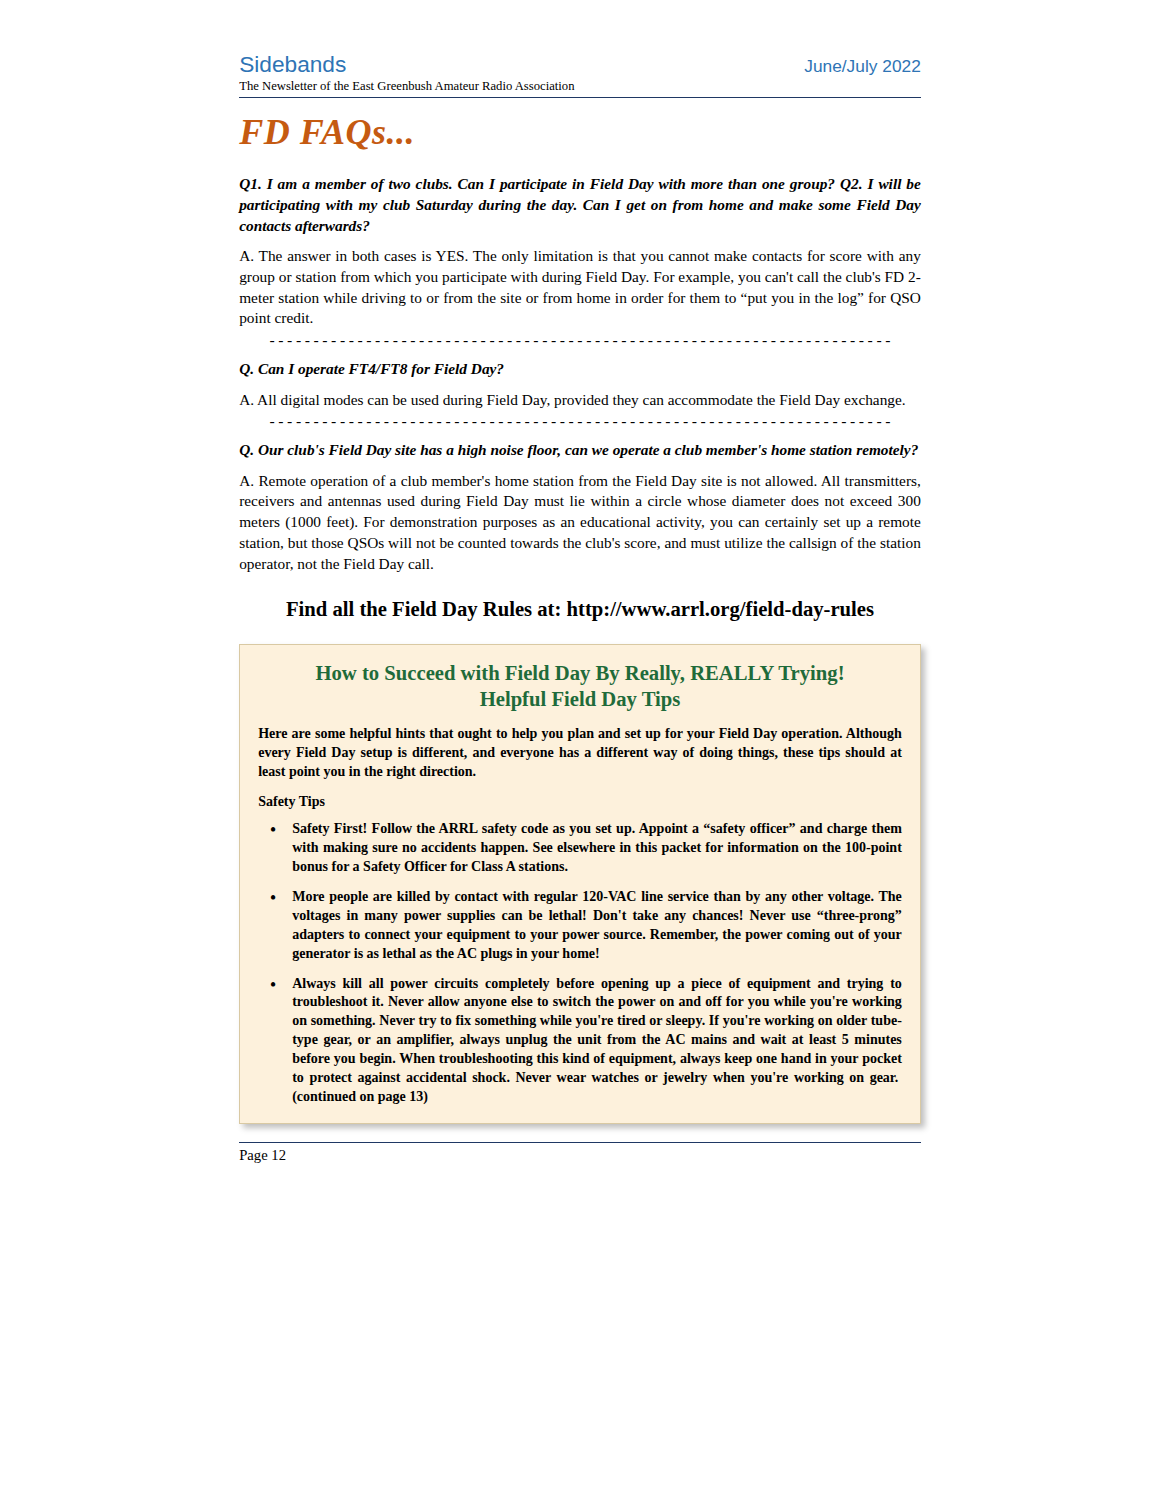Sidebands
The Newsletter of the East Greenbush Amateur Radio Association
June/July 2022
FD FAQs...
Q1. I am a member of two clubs. Can I participate in Field Day with more than one group? Q2. I will be participating with my club Saturday during the day. Can I get on from home and make some Field Day contacts afterwards?
A. The answer in both cases is YES. The only limitation is that you cannot make contacts for score with any group or station from which you participate with during Field Day. For example, you can't call the club's FD 2-meter station while driving to or from the site or from home in order for them to “put you in the log” for QSO point credit.
-----------------------------------------------------------------------
Q. Can I operate FT4/FT8 for Field Day?
A. All digital modes can be used during Field Day, provided they can accommodate the Field Day exchange.
-----------------------------------------------------------------------
Q. Our club's Field Day site has a high noise floor, can we operate a club member's home station remotely?
A. Remote operation of a club member's home station from the Field Day site is not allowed. All transmitters, receivers and antennas used during Field Day must lie within a circle whose diameter does not exceed 300 meters (1000 feet). For demonstration purposes as an educational activity, you can certainly set up a remote station, but those QSOs will not be counted towards the club's score, and must utilize the callsign of the station operator, not the Field Day call.
Find all the Field Day Rules at: http://www.arrl.org/field-day-rules
How to Succeed with Field Day By Really, REALLY Trying! Helpful Field Day Tips
Here are some helpful hints that ought to help you plan and set up for your Field Day operation. Although every Field Day setup is different, and everyone has a different way of doing things, these tips should at least point you in the right direction.
Safety Tips
Safety First! Follow the ARRL safety code as you set up. Appoint a “safety officer” and charge them with making sure no accidents happen. See elsewhere in this packet for information on the 100-point bonus for a Safety Officer for Class A stations.
More people are killed by contact with regular 120-VAC line service than by any other voltage. The voltages in many power supplies can be lethal! Don't take any chances! Never use “three-prong” adapters to connect your equipment to your power source. Remember, the power coming out of your generator is as lethal as the AC plugs in your home!
Always kill all power circuits completely before opening up a piece of equipment and trying to troubleshoot it. Never allow anyone else to switch the power on and off for you while you're working on something. Never try to fix something while you're tired or sleepy. If you're working on older tube-type gear, or an amplifier, always unplug the unit from the AC mains and wait at least 5 minutes before you begin. When troubleshooting this kind of equipment, always keep one hand in your pocket to protect against accidental shock. Never wear watches or jewelry when you're working on gear. (continued on page 13)
Page 12